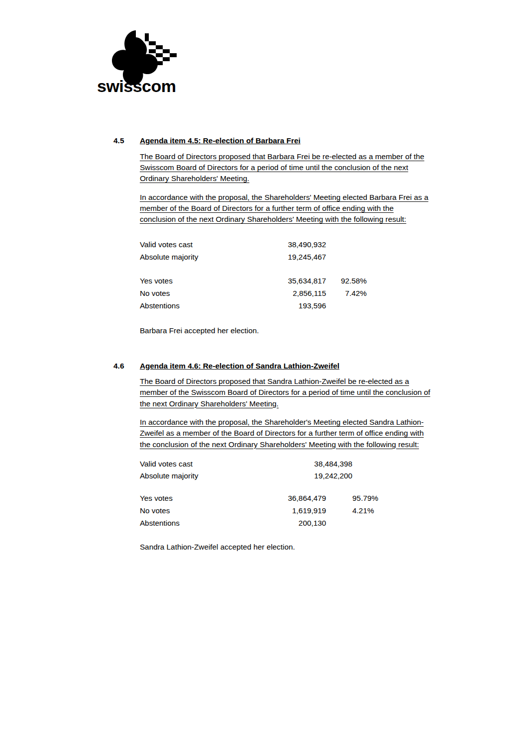swisscom
4.5
Agenda item 4.5: Re-election of Barbara Frei
The Board of Directors proposed that Barbara Frei be re-elected as a member of the Swisscom Board of Directors for a period of time until the conclusion of the next Ordinary Shareholders' Meeting.
In accordance with the proposal, the Shareholders' Meeting elected Barbara Frei as a member of the Board of Directors for a further term of office ending with the conclusion of the next Ordinary Shareholders' Meeting with the following result:
| Valid votes cast | 38,490,932 | |
| Absolute majority | 19,245,467 | |
| Yes votes | 35,634,817 | 92.58% |
| No votes | 2,856,115 | 7.42% |
| Abstentions | 193,596 | |
Barbara Frei accepted her election.
4.6
Agenda item 4.6: Re-election of Sandra Lathion-Zweifel
The Board of Directors proposed that Sandra Lathion-Zweifel be re-elected as a member of the Swisscom Board of Directors for a period of time until the conclusion of the next Ordinary Shareholders' Meeting.
In accordance with the proposal, the Shareholder's Meeting elected Sandra Lathion-Zweifel as a member of the Board of Directors for a further term of office ending with the conclusion of the next Ordinary Shareholders' Meeting with the following result:
| Valid votes cast | 38,484,398 | |
| Absolute majority | 19,242,200 | |
| Yes votes | 36,864,479 | 95.79% |
| No votes | 1,619,919 | 4.21% |
| Abstentions | 200,130 | |
Sandra Lathion-Zweifel accepted her election.